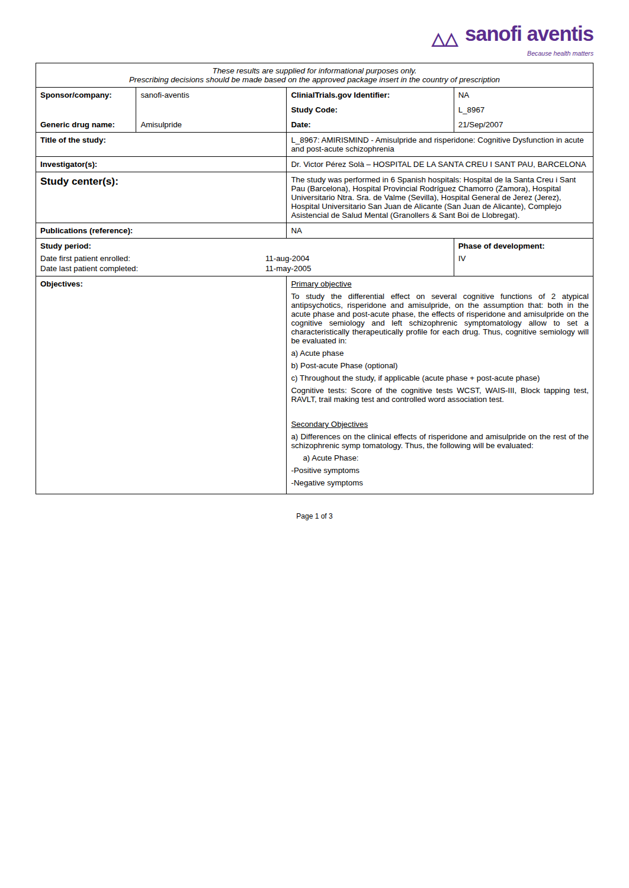△△ sanofi aventis
Because health matters
| These results are supplied for informational purposes only. Prescribing decisions should be made based on the approved package insert in the country of prescription |
| Sponsor/company: | sanofi-aventis | ClinialTrials.gov Identifier: | NA |
| | | Study Code: | L_8967 |
| Generic drug name: | Amisulpride | Date: | 21/Sep/2007 |
| Title of the study: | L_8967: AMIRISMIND - Amisulpride and risperidone: Cognitive Dysfunction in acute and post-acute schizophrenia |
| Investigator(s): | Dr. Victor Pérez Solà – HOSPITAL DE LA SANTA CREU I SANT PAU, BARCELONA |
| Study center(s): | The study was performed in 6 Spanish hospitals: Hospital de la Santa Creu i Sant Pau (Barcelona), Hospital Provincial Rodríguez Chamorro (Zamora), Hospital Universitario Ntra. Sra. de Valme (Sevilla), Hospital General de Jerez (Jerez), Hospital Universitario San Juan de Alicante (San Juan de Alicante), Complejo Asistencial de Salud Mental (Granollers & Sant Boi de Llobregat). |
| Publications (reference): | NA |
| Study period: / Date first patient enrolled: / 11-aug-2004 / / Date last patient completed: / 11-may-2005 / | Phase of development: IV |
| Objectives: | Primary objective To study the differential effect on several cognitive functions of 2 atypical antipsychotics, risperidone and amisulpride, on the assumption that: both in the acute phase and post-acute phase, the effects of risperidone and amisulpride on the cognitive semiology and left schizophrenic symptomatology allow to set a characteristically therapeutically profile for each drug. Thus, cognitive semiology will be evaluated in: a) Acute phase b) Post-acute Phase (optional) c) Throughout the study, if applicable (acute phase + post-acute phase) Cognitive tests: Score of the cognitive tests WCST, WAIS-III, Block tapping test, RAVLT, trail making test and controlled word association test. Secondary Objectives a) Differences on the clinical effects of risperidone and amisulpride on the rest of the schizophrenic symp tomatology. Thus, the following will be evaluated: a) Acute Phase: -Positive symptoms -Negative symptoms |
Page 1 of 3